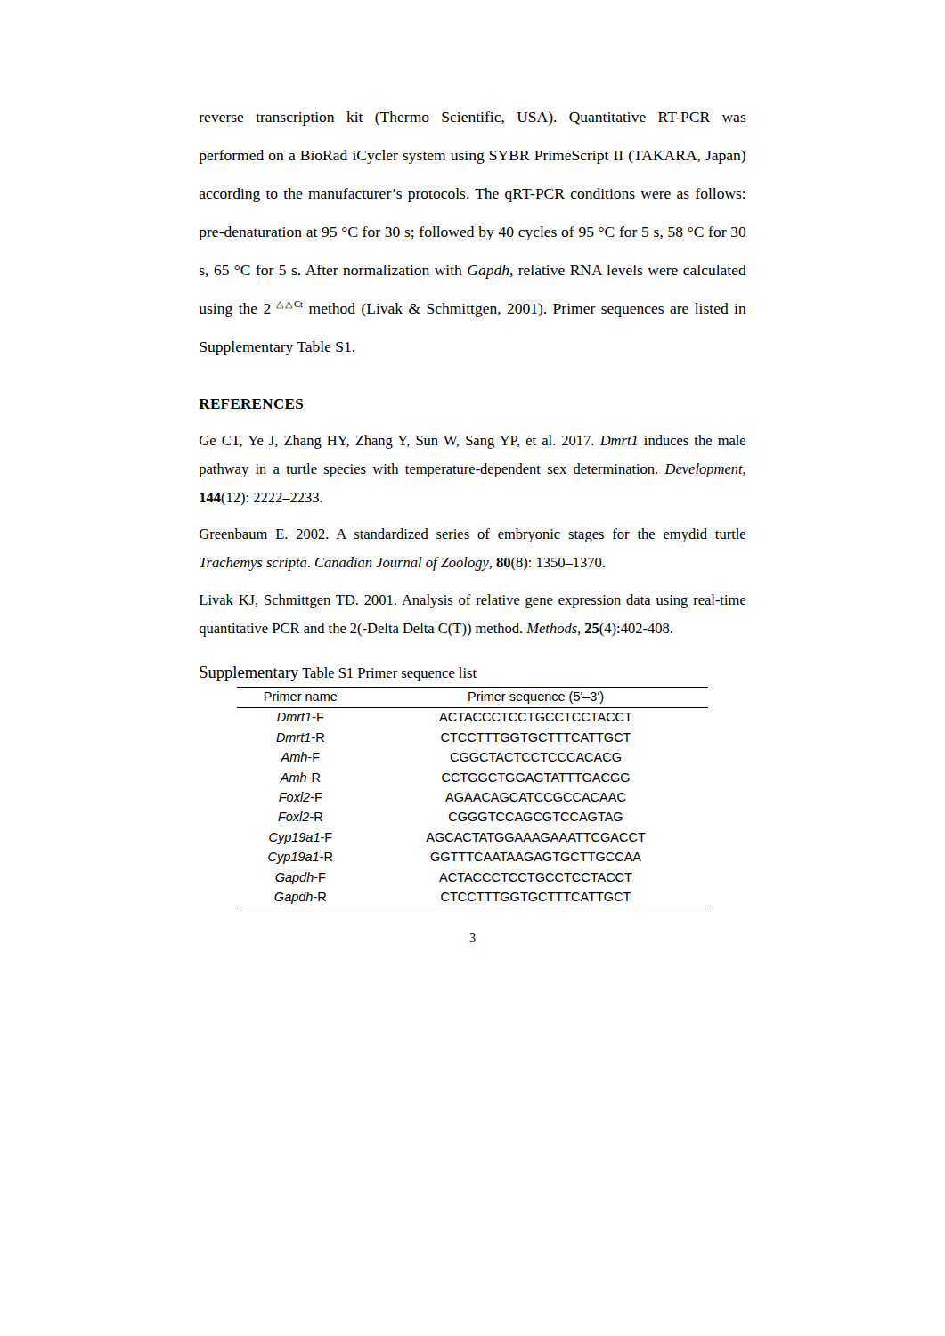reverse transcription kit (Thermo Scientific, USA). Quantitative RT-PCR was performed on a BioRad iCycler system using SYBR PrimeScript II (TAKARA, Japan) according to the manufacturer’s protocols. The qRT-PCR conditions were as follows: pre-denaturation at 95 °C for 30 s; followed by 40 cycles of 95 °C for 5 s, 58 °C for 30 s, 65 °C for 5 s. After normalization with Gapdh, relative RNA levels were calculated using the 2-△△Ct method (Livak & Schmittgen, 2001). Primer sequences are listed in Supplementary Table S1.
REFERENCES
Ge CT, Ye J, Zhang HY, Zhang Y, Sun W, Sang YP, et al. 2017. Dmrt1 induces the male pathway in a turtle species with temperature-dependent sex determination. Development, 144(12): 2222–2233.
Greenbaum E. 2002. A standardized series of embryonic stages for the emydid turtle Trachemys scripta. Canadian Journal of Zoology, 80(8): 1350–1370.
Livak KJ, Schmittgen TD. 2001. Analysis of relative gene expression data using real-time quantitative PCR and the 2(-Delta Delta C(T)) method. Methods, 25(4):402-408.
Supplementary Table S1 Primer sequence list
| Primer name | Primer sequence (5'–3') |
| --- | --- |
| Dmrt1 -F | ACTACCCTCCTGCCTCCTACCT |
| Dmrt1 -R | CTCCTTTGGTGCTTTCATTGCT |
| Amh -F | CGGCTACTCCTCCCACACG |
| Amh -R | CCTGGCTGGAGTATTTGACGG |
| Foxl2 -F | AGAACAGCATCCGCCACAAC |
| Foxl2 -R | CGGGTCCAGCGTCCAGTAG |
| Cyp19a1 -F | AGCACTATGGAAAGAAATTCGACCT |
| Cyp19a1 -R | GGTTTCAATAAGAGTGCTTGCCAA |
| Gapdh -F | ACTACCCTCCTGCCTCCTACCT |
| Gapdh -R | CTCCTTTGGTGCTTTCATTGCT |
3